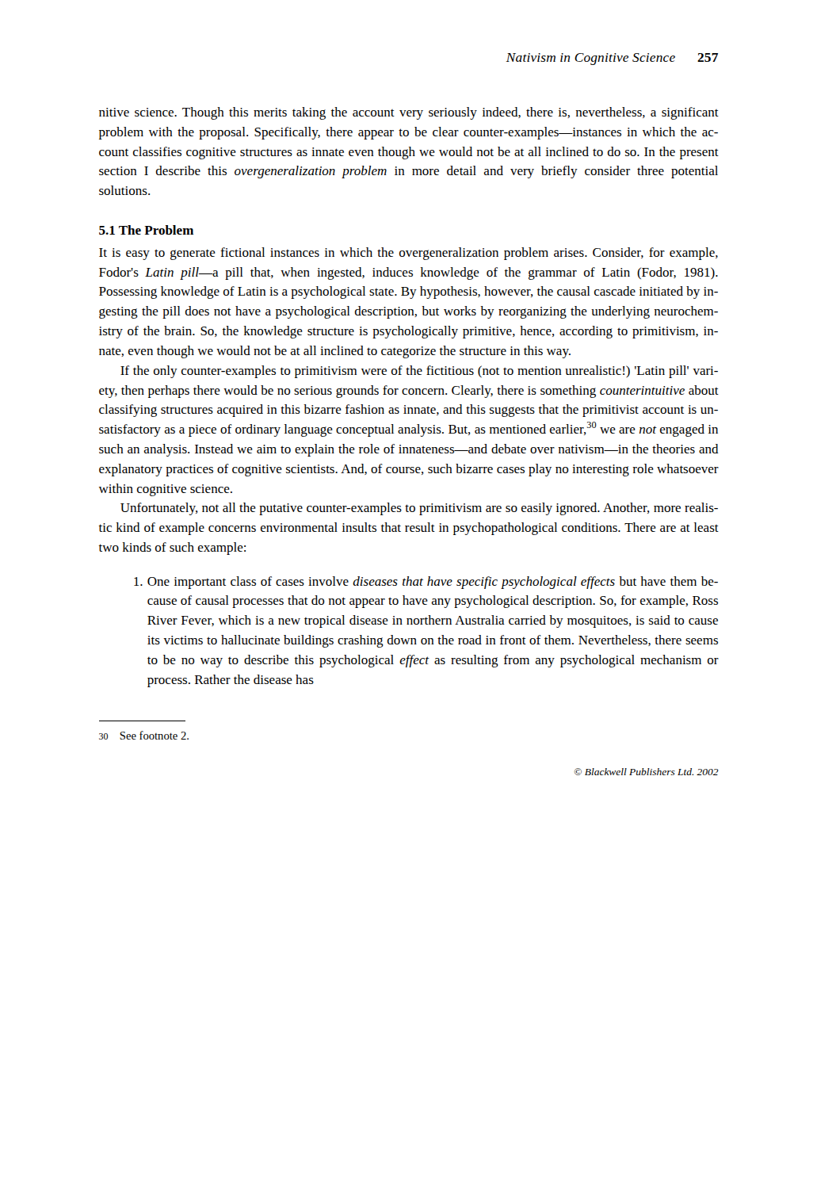Nativism in Cognitive Science 257
nitive science. Though this merits taking the account very seriously indeed, there is, nevertheless, a significant problem with the proposal. Specifically, there appear to be clear counter-examples—instances in which the account classifies cognitive structures as innate even though we would not be at all inclined to do so. In the present section I describe this overgeneralization problem in more detail and very briefly consider three potential solutions.
5.1 The Problem
It is easy to generate fictional instances in which the overgeneralization problem arises. Consider, for example, Fodor's Latin pill—a pill that, when ingested, induces knowledge of the grammar of Latin (Fodor, 1981). Possessing knowledge of Latin is a psychological state. By hypothesis, however, the causal cascade initiated by ingesting the pill does not have a psychological description, but works by reorganizing the underlying neurochemistry of the brain. So, the knowledge structure is psychologically primitive, hence, according to primitivism, innate, even though we would not be at all inclined to categorize the structure in this way.
If the only counter-examples to primitivism were of the fictitious (not to mention unrealistic!) 'Latin pill' variety, then perhaps there would be no serious grounds for concern. Clearly, there is something counterintuitive about classifying structures acquired in this bizarre fashion as innate, and this suggests that the primitivist account is unsatisfactory as a piece of ordinary language conceptual analysis. But, as mentioned earlier,30 we are not engaged in such an analysis. Instead we aim to explain the role of innateness—and debate over nativism—in the theories and explanatory practices of cognitive scientists. And, of course, such bizarre cases play no interesting role whatsoever within cognitive science.
Unfortunately, not all the putative counter-examples to primitivism are so easily ignored. Another, more realistic kind of example concerns environmental insults that result in psychopathological conditions. There are at least two kinds of such example:
One important class of cases involve diseases that have specific psychological effects but have them because of causal processes that do not appear to have any psychological description. So, for example, Ross River Fever, which is a new tropical disease in northern Australia carried by mosquitoes, is said to cause its victims to hallucinate buildings crashing down on the road in front of them. Nevertheless, there seems to be no way to describe this psychological effect as resulting from any psychological mechanism or process. Rather the disease has
30 See footnote 2.
© Blackwell Publishers Ltd. 2002